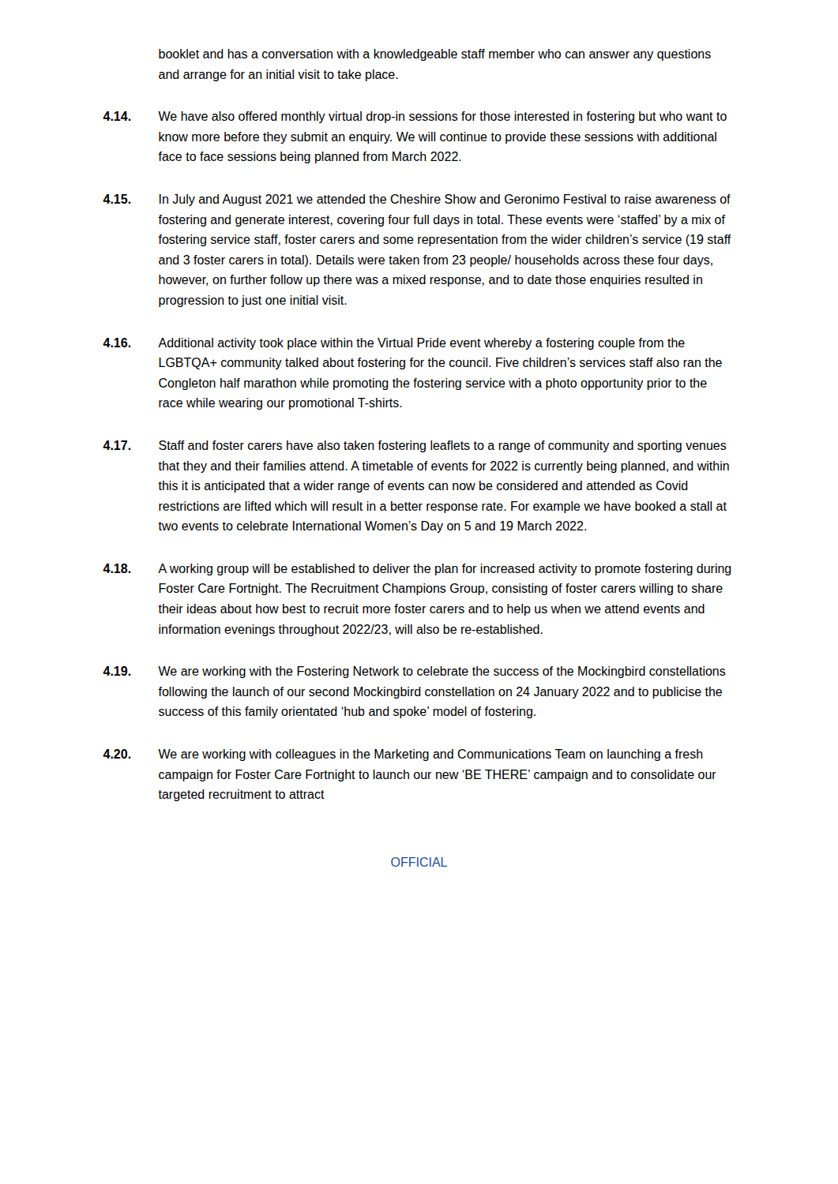booklet and has a conversation with a knowledgeable staff member who can answer any questions and arrange for an initial visit to take place.
4.14.
We have also offered monthly virtual drop-in sessions for those interested in fostering but who want to know more before they submit an enquiry. We will continue to provide these sessions with additional face to face sessions being planned from March 2022.
4.15.
In July and August 2021 we attended the Cheshire Show and Geronimo Festival to raise awareness of fostering and generate interest, covering four full days in total. These events were ‘staffed’ by a mix of fostering service staff, foster carers and some representation from the wider children’s service (19 staff and 3 foster carers in total). Details were taken from 23 people/ households across these four days, however, on further follow up there was a mixed response, and to date those enquiries resulted in progression to just one initial visit.
4.16.
Additional activity took place within the Virtual Pride event whereby a fostering couple from the LGBTQA+ community talked about fostering for the council. Five children’s services staff also ran the Congleton half marathon while promoting the fostering service with a photo opportunity prior to the race while wearing our promotional T-shirts.
4.17.
Staff and foster carers have also taken fostering leaflets to a range of community and sporting venues that they and their families attend. A timetable of events for 2022 is currently being planned, and within this it is anticipated that a wider range of events can now be considered and attended as Covid restrictions are lifted which will result in a better response rate. For example we have booked a stall at two events to celebrate International Women’s Day on 5 and 19 March 2022.
4.18.
A working group will be established to deliver the plan for increased activity to promote fostering during Foster Care Fortnight. The Recruitment Champions Group, consisting of foster carers willing to share their ideas about how best to recruit more foster carers and to help us when we attend events and information evenings throughout 2022/23, will also be re-established.
4.19.
We are working with the Fostering Network to celebrate the success of the Mockingbird constellations following the launch of our second Mockingbird constellation on 24 January 2022 and to publicise the success of this family orientated ‘hub and spoke’ model of fostering.
4.20.
We are working with colleagues in the Marketing and Communications Team on launching a fresh campaign for Foster Care Fortnight to launch our new ‘BE THERE’ campaign and to consolidate our targeted recruitment to attract
OFFICIAL